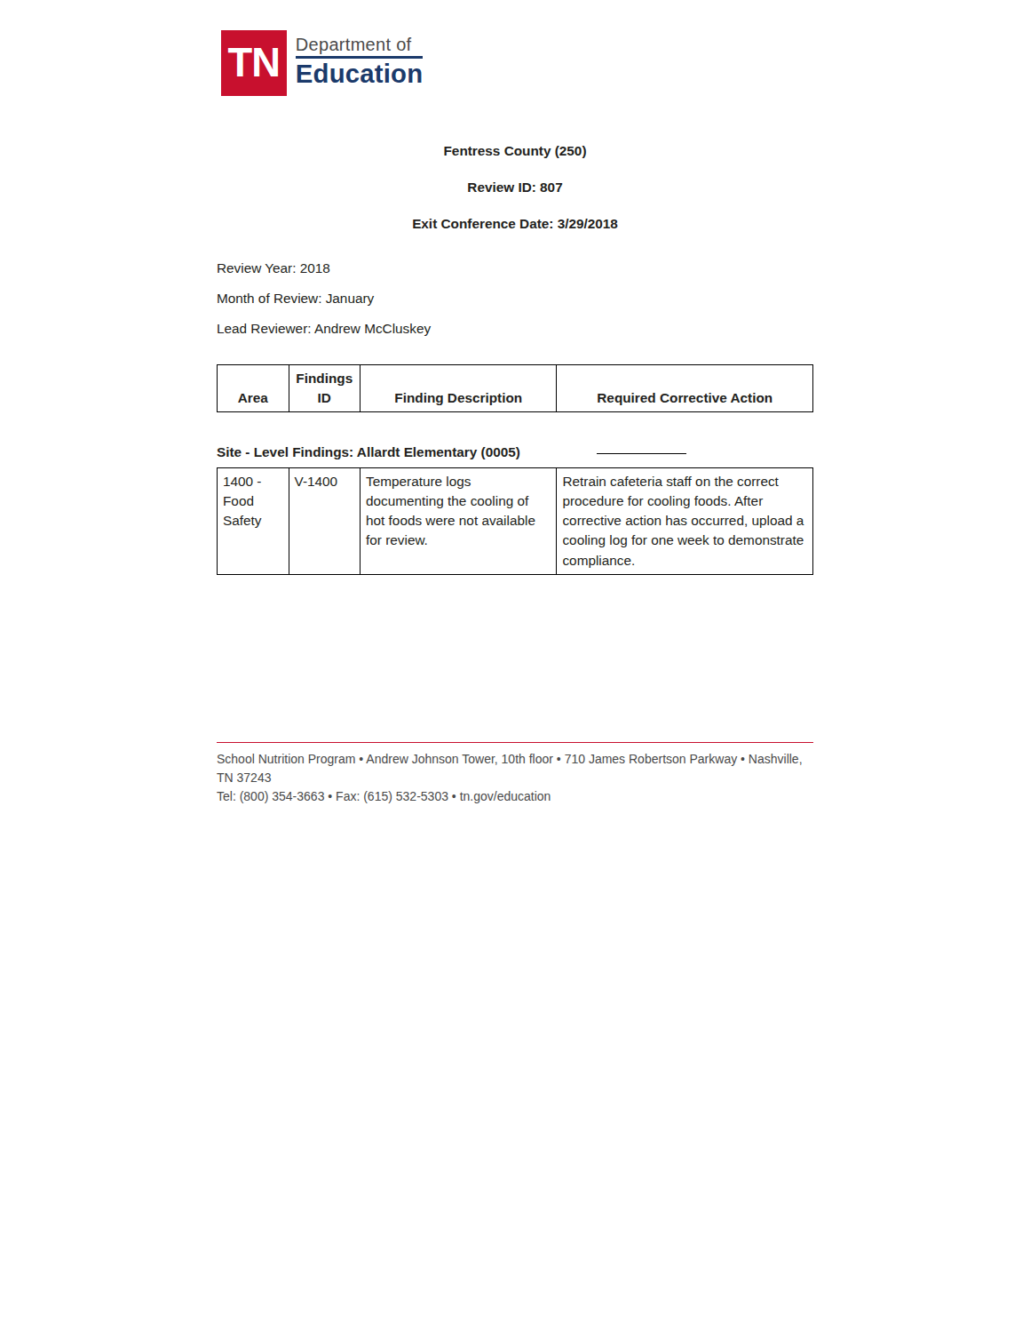TN
Department of
Education
Fentress County (250)
Review ID: 807
Exit Conference Date: 3/29/2018
Review Year: 2018
Month of Review: January
Lead Reviewer: Andrew McCluskey
| Area | Findings ID | Finding Description | Required Corrective Action |
| --- | --- | --- | --- |
Site - Level Findings: Allardt Elementary (0005)
| 1400 - Food Safety | V-1400 | Temperature logs documenting the cooling of hot foods were not available for review. | Retrain cafeteria staff on the correct procedure for cooling foods. After corrective action has occurred, upload a cooling log for one week to demonstrate compliance. |
School Nutrition Program • Andrew Johnson Tower, 10th floor • 710 James Robertson Parkway • Nashville, TN 37243
Tel: (800) 354-3663 • Fax: (615) 532-5303 • tn.gov/education